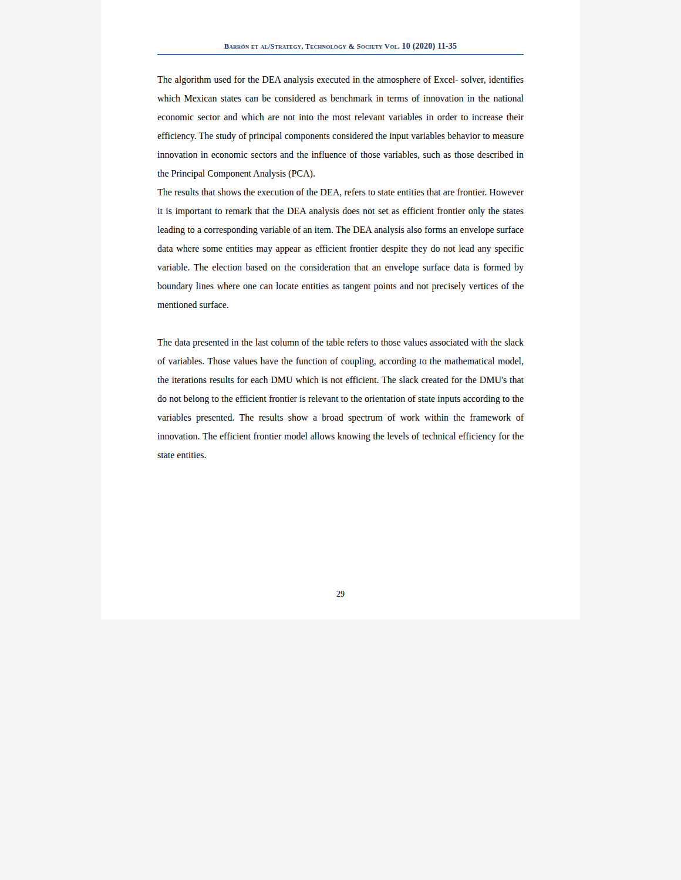Barrón et al/Strategy, Technology & Society Vol. 10 (2020) 11-35
The algorithm used for the DEA analysis executed in the atmosphere of Excel- solver, identifies which Mexican states can be considered as benchmark in terms of innovation in the national economic sector and which are not into the most relevant variables in order to increase their efficiency. The study of principal components considered the input variables behavior to measure innovation in economic sectors and the influence of those variables, such as those described in the Principal Component Analysis (PCA).
The results that shows the execution of the DEA, refers to state entities that are frontier. However it is important to remark that the DEA analysis does not set as efficient frontier only the states leading to a corresponding variable of an item. The DEA analysis also forms an envelope surface data where some entities may appear as efficient frontier despite they do not lead any specific variable. The election based on the consideration that an envelope surface data is formed by boundary lines where one can locate entities as tangent points and not precisely vertices of the mentioned surface.
The data presented in the last column of the table refers to those values associated with the slack of variables. Those values have the function of coupling, according to the mathematical model, the iterations results for each DMU which is not efficient. The slack created for the DMU's that do not belong to the efficient frontier is relevant to the orientation of state inputs according to the variables presented. The results show a broad spectrum of work within the framework of innovation. The efficient frontier model allows knowing the levels of technical efficiency for the state entities.
29